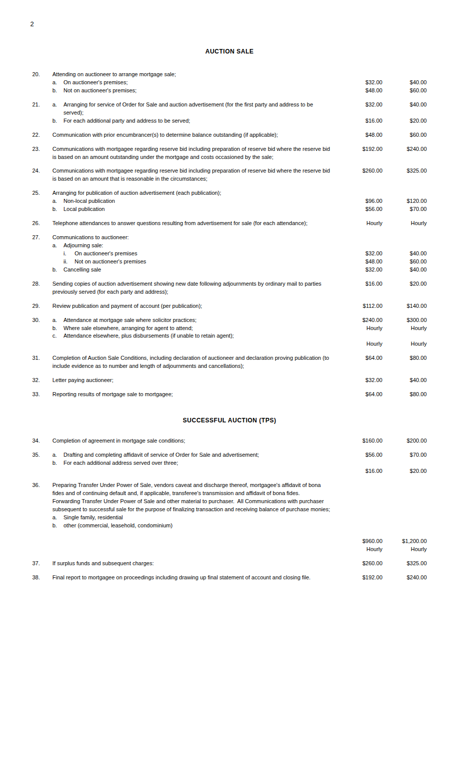2
AUCTION SALE
| 20. | Attending on auctioneer to arrange mortgage sale; a. On auctioneer's premises; b. Not on auctioneer's premises; | $32.00 $48.00 | $40.00 $60.00 |
| 21. | a. Arranging for service of Order for Sale and auction advertisement (for the first party and address to be served); b. For each additional party and address to be served; | $32.00 $16.00 | $40.00 $20.00 |
| 22. | Communication with prior encumbrancer(s) to determine balance outstanding (if applicable); | $48.00 | $60.00 |
| 23. | Communications with mortgagee regarding reserve bid including preparation of reserve bid where the reserve bid is based on an amount outstanding under the mortgage and costs occasioned by the sale; | $192.00 | $240.00 |
| 24. | Communications with mortgagee regarding reserve bid including preparation of reserve bid where the reserve bid is based on an amount that is reasonable in the circumstances; | $260.00 | $325.00 |
| 25. | Arranging for publication of auction advertisement (each publication); a. Non-local publication b. Local publication | $96.00 $56.00 | $120.00 $70.00 |
| 26. | Telephone attendances to answer questions resulting from advertisement for sale (for each attendance); | Hourly | Hourly |
| 27. | Communications to auctioneer: a. Adjourning sale: i. On auctioneer's premises ii. Not on auctioneer's premises b. Cancelling sale | $32.00 $48.00 $32.00 | $40.00 $60.00 $40.00 |
| 28. | Sending copies of auction advertisement showing new date following adjournments by ordinary mail to parties previously served (for each party and address); | $16.00 | $20.00 |
| 29. | Review publication and payment of account (per publication); | $112.00 | $140.00 |
| 30. | a. Attendance at mortgage sale where solicitor practices; b. Where sale elsewhere, arranging for agent to attend; c. Attendance elsewhere, plus disbursements (if unable to retain agent); | $240.00 Hourly Hourly | $300.00 Hourly Hourly |
| 31. | Completion of Auction Sale Conditions, including declaration of auctioneer and declaration proving publication (to include evidence as to number and length of adjournments and cancellations); | $64.00 | $80.00 |
| 32. | Letter paying auctioneer; | $32.00 | $40.00 |
| 33. | Reporting results of mortgage sale to mortgagee; | $64.00 | $80.00 |
SUCCESSFUL AUCTION (TPS)
| 34. | Completion of agreement in mortgage sale conditions; | $160.00 | $200.00 |
| 35. | a. Drafting and completing affidavit of service of Order for Sale and advertisement; b. For each additional address served over three; | $56.00 $16.00 | $70.00 $20.00 |
| 36. | Preparing Transfer Under Power of Sale, vendors caveat and discharge thereof, mortgagee's affidavit of bona fides and of continuing default and, if applicable, transferee's transmission and affidavit of bona fides. Forwarding Transfer Under Power of Sale and other material to purchaser. All Communications with purchaser subsequent to successful sale for the purpose of finalizing transaction and receiving balance of purchase monies; a. Single family, residential b. other (commercial, leasehold, condominium) | $960.00 Hourly | $1,200.00 Hourly |
| 37. | If surplus funds and subsequent charges: | $260.00 | $325.00 |
| 38. | Final report to mortgagee on proceedings including drawing up final statement of account and closing file. | $192.00 | $240.00 |